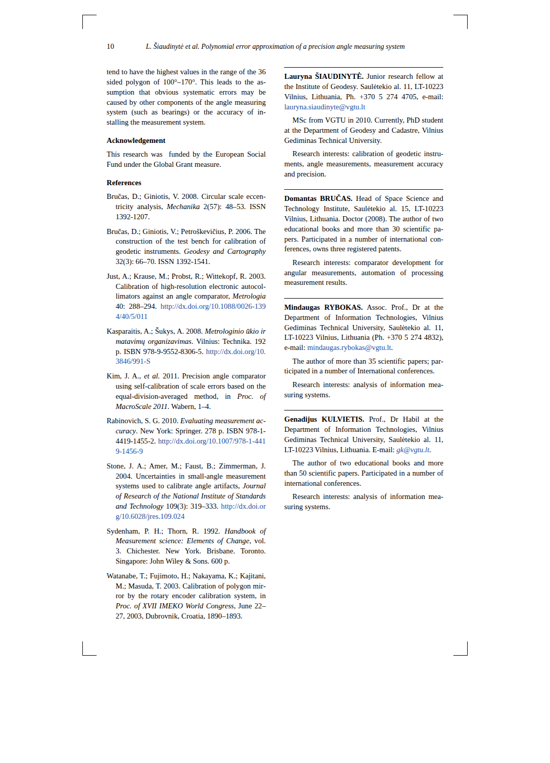10
L. Šiaudinytė et al. Polynomial error approximation of a precision angle measuring system
tend to have the highest values in the range of the 36 sided polygon of 100°–170°. This leads to the assumption that obvious systematic errors may be caused by other components of the angle measuring system (such as bearings) or the accuracy of installing the measurement system.
Acknowledgement
This research was funded by the European Social Fund under the Global Grant measure.
References
Bručas, D.; Giniotis, V. 2008. Circular scale eccentricity analysis, Mechanika 2(57): 48–53. ISSN 1392-1207.
Bručas, D.; Giniotis, V.; Petroškevičius, P. 2006. The construction of the test bench for calibration of geodetic instruments. Geodesy and Cartography 32(3): 66–70. ISSN 1392-1541.
Just, A.; Krause, M.; Probst, R.; Wittekopf, R. 2003. Calibration of high-resolution electronic autocollimators against an angle comparator, Metrologia 40: 288–294. http://dx.doi.org/10.1088/0026-1394/40/5/011
Kasparaitis, A.; Šukys, A. 2008. Metrologinio ūkio ir matavimų organizavimas. Vilnius: Technika. 192 p. ISBN 978-9-9552-8306-5. http://dx.doi.org/10.3846/991-S
Kim, J. A., et al. 2011. Precision angle comparator using self-calibration of scale errors based on the equal-division-averaged method, in Proc. of MacroScale 2011. Wabern, 1–4.
Rabinovich, S. G. 2010. Evaluating measurement accuracy. New York: Springer. 278 p. ISBN 978-1-4419-1455-2. http://dx.doi.org/10.1007/978-1-4419-1456-9
Stone, J. A.; Amer, M.; Faust, B.; Zimmerman, J. 2004. Uncertainties in small-angle measurement systems used to calibrate angle artifacts, Journal of Research of the National Institute of Standards and Technology 109(3): 319–333. http://dx.doi.org/10.6028/jres.109.024
Sydenham, P. H.; Thorn, R. 1992. Handbook of Measurement science: Elements of Change, vol. 3. Chichester. New York. Brisbane. Toronto. Singapore: John Wiley & Sons. 600 p.
Watanabe, T.; Fujimoto, H.; Nakayama, K.; Kajitani, M.; Masuda, T. 2003. Calibration of polygon mirror by the rotary encoder calibration system, in Proc. of XVII IMEKO World Congress, June 22–27, 2003, Dubrovnik, Croatia, 1890–1893.
Lauryna ŠIAUDINYTĖ. Junior research fellow at the Institute of Geodesy. Saulėtekio al. 11, LT-10223 Vilnius, Lithuania, Ph. +370 5 274 4705, e-mail: lauryna.siaudinyte@vgtu.lt
MSc from VGTU in 2010. Currently, PhD student at the Department of Geodesy and Cadastre, Vilnius Gediminas Technical University.
Research interests: calibration of geodetic instruments, angle measurements, measurement accuracy and precision.
Domantas BRUČAS. Head of Space Science and Technology Institute, Saulėtekio al. 15, LT-10223 Vilnius, Lithuania. Doctor (2008). The author of two educational books and more than 30 scientific papers. Participated in a number of international conferences, owns three registered patents.
Research interests: comparator development for angular measurements, automation of processing measurement results.
Mindaugas RYBOKAS. Assoc. Prof., Dr at the Department of Information Technologies, Vilnius Gediminas Technical University, Saulėtekio al. 11, LT-10223 Vilnius, Lithuania (Ph. +370 5 274 4832), e-mail: mindaugas.rybokas@vgtu.lt.
The author of more than 35 scientific papers; participated in a number of International conferences.
Research interests: analysis of information measuring systems.
Genadijus KULVIETIS. Prof., Dr Habil at the Department of Information Technologies, Vilnius Gediminas Technical University, Saulėtekio al. 11, LT-10223 Vilnius, Lithuania. E-mail: gk@vgtu.lt.
The author of two educational books and more than 50 scientific papers. Participated in a number of international conferences.
Research interests: analysis of information measuring systems.